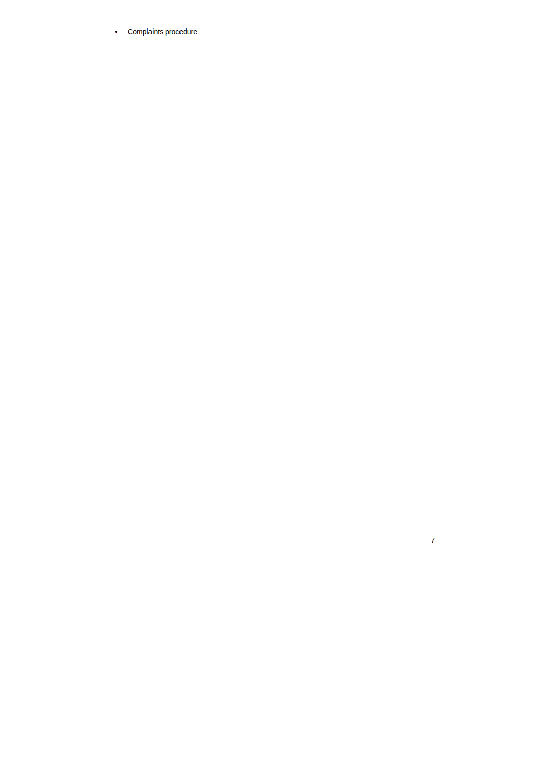Complaints procedure
7